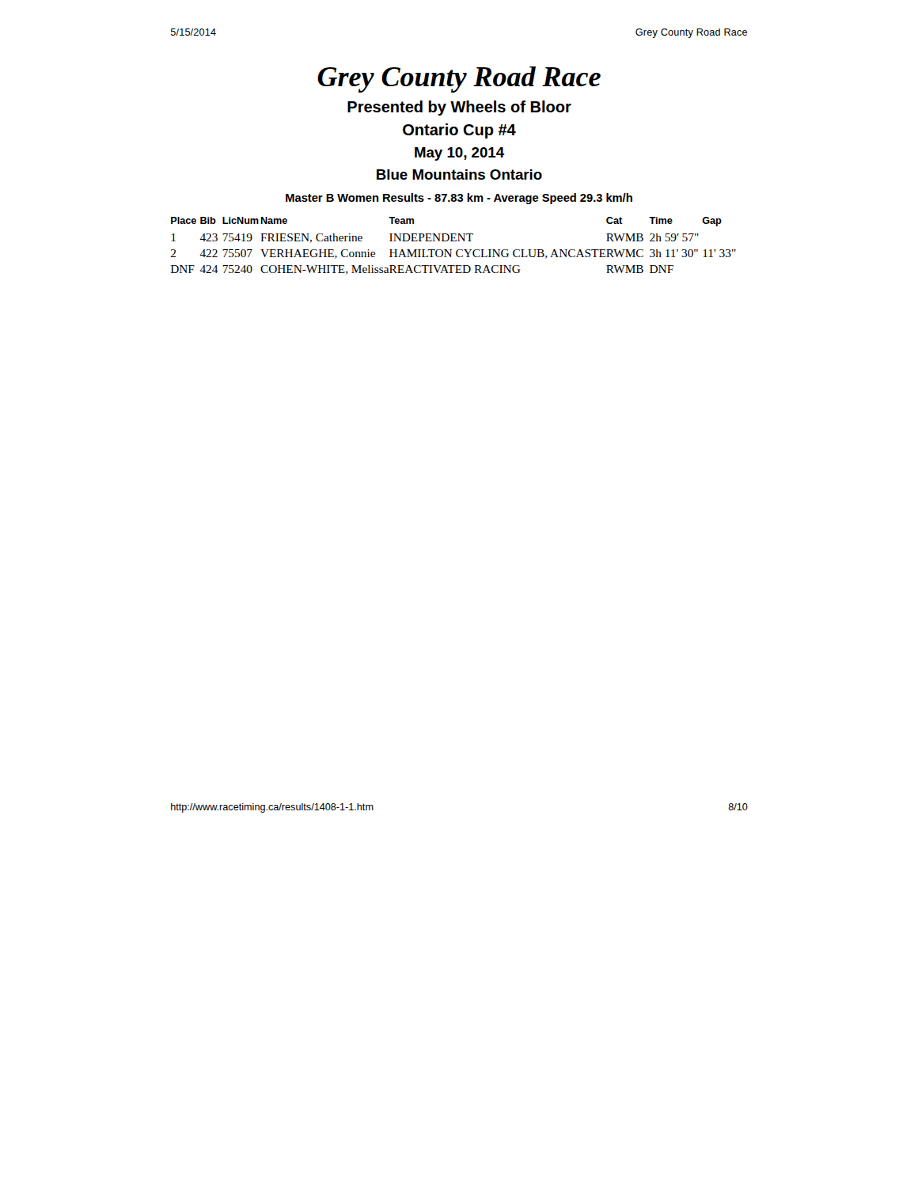5/15/2014 Grey County Road Race
Grey County Road Race
Presented by Wheels of Bloor
Ontario Cup #4
May 10, 2014
Blue Mountains Ontario
Master B Women Results - 87.83 km - Average Speed 29.3 km/h
| Place | Bib | LicNum | Name | Team | Cat | Time | Gap |
| --- | --- | --- | --- | --- | --- | --- | --- |
| 1 | 423 | 75419 | FRIESEN, Catherine | INDEPENDENT | RWMB | 2h 59' 57" | |
| 2 | 422 | 75507 | VERHAEGHE, Connie | HAMILTON CYCLING CLUB, ANCASTE | RWMC | 3h 11' 30" | 11' 33" |
| DNF | 424 | 75240 | COHEN-WHITE, Melissa | REACTIVATED RACING | RWMB | DNF | |
http://www.racetiming.ca/results/1408-1-1.htm 8/10